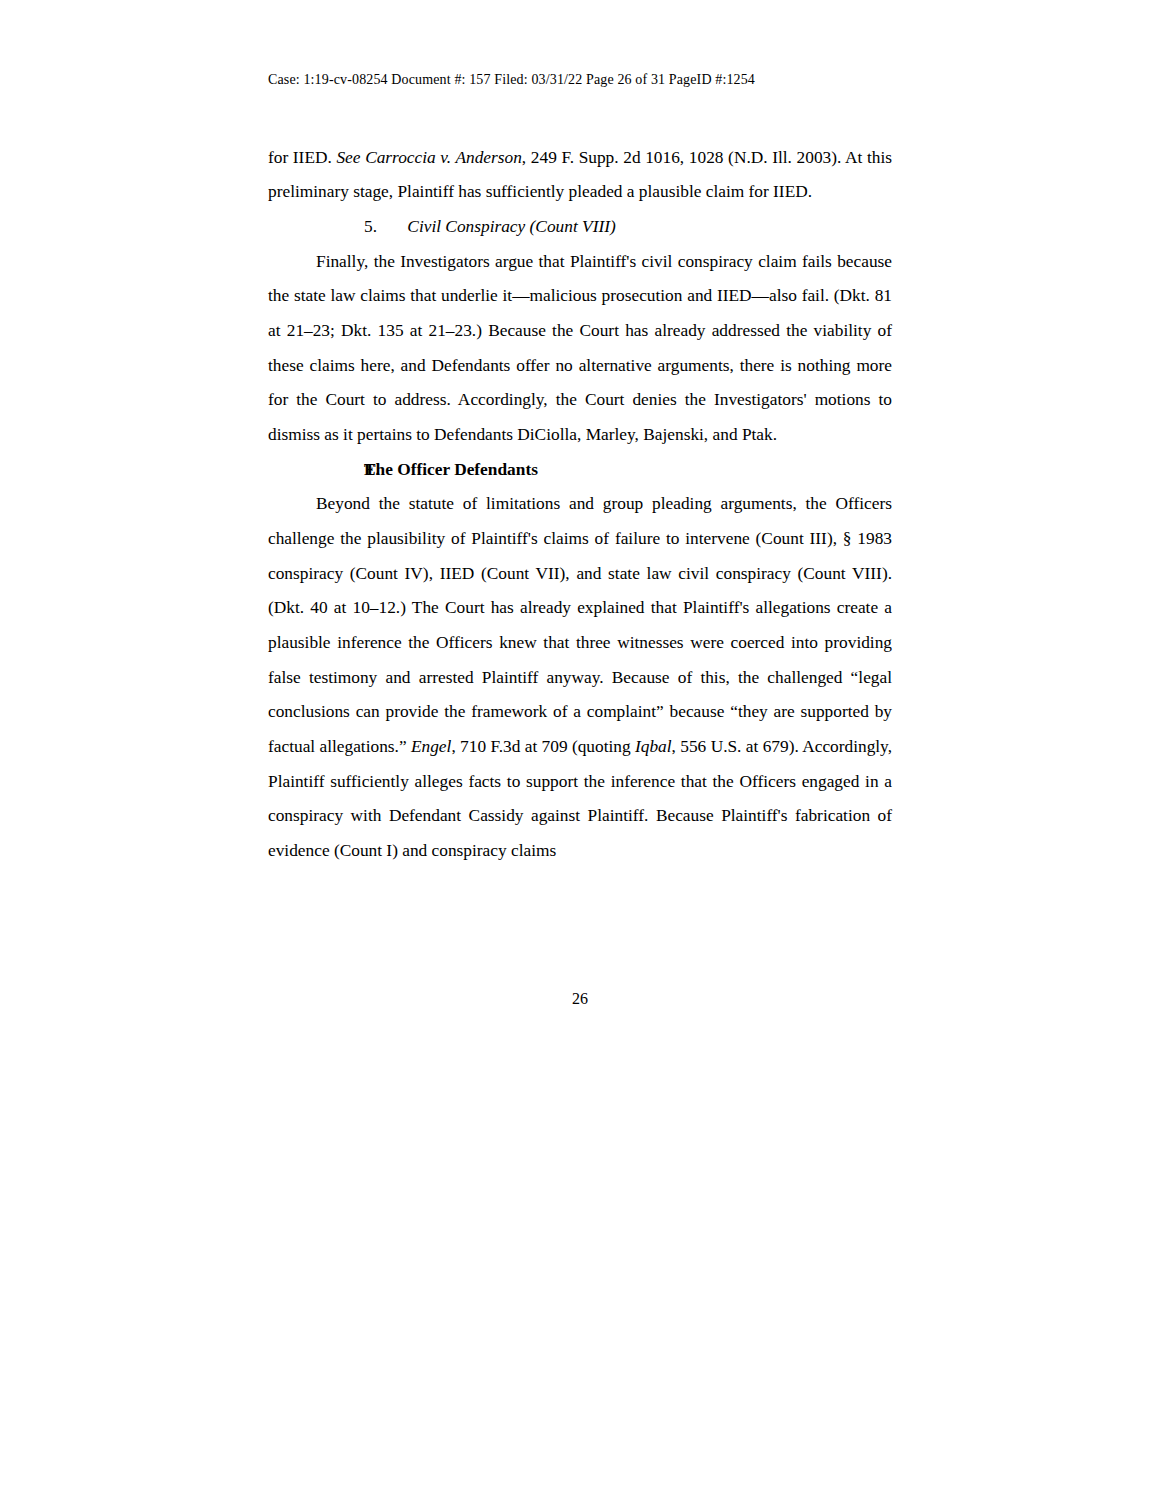Case: 1:19-cv-08254 Document #: 157 Filed: 03/31/22 Page 26 of 31 PageID #:1254
for IIED. See Carroccia v. Anderson, 249 F. Supp. 2d 1016, 1028 (N.D. Ill. 2003). At this preliminary stage, Plaintiff has sufficiently pleaded a plausible claim for IIED.
5. Civil Conspiracy (Count VIII)
Finally, the Investigators argue that Plaintiff's civil conspiracy claim fails because the state law claims that underlie it—malicious prosecution and IIED—also fail. (Dkt. 81 at 21–23; Dkt. 135 at 21–23.) Because the Court has already addressed the viability of these claims here, and Defendants offer no alternative arguments, there is nothing more for the Court to address. Accordingly, the Court denies the Investigators' motions to dismiss as it pertains to Defendants DiCiolla, Marley, Bajenski, and Ptak.
E. The Officer Defendants
Beyond the statute of limitations and group pleading arguments, the Officers challenge the plausibility of Plaintiff's claims of failure to intervene (Count III), § 1983 conspiracy (Count IV), IIED (Count VII), and state law civil conspiracy (Count VIII). (Dkt. 40 at 10–12.) The Court has already explained that Plaintiff's allegations create a plausible inference the Officers knew that three witnesses were coerced into providing false testimony and arrested Plaintiff anyway. Because of this, the challenged “legal conclusions can provide the framework of a complaint” because “they are supported by factual allegations.” Engel, 710 F.3d at 709 (quoting Iqbal, 556 U.S. at 679). Accordingly, Plaintiff sufficiently alleges facts to support the inference that the Officers engaged in a conspiracy with Defendant Cassidy against Plaintiff. Because Plaintiff's fabrication of evidence (Count I) and conspiracy claims
26